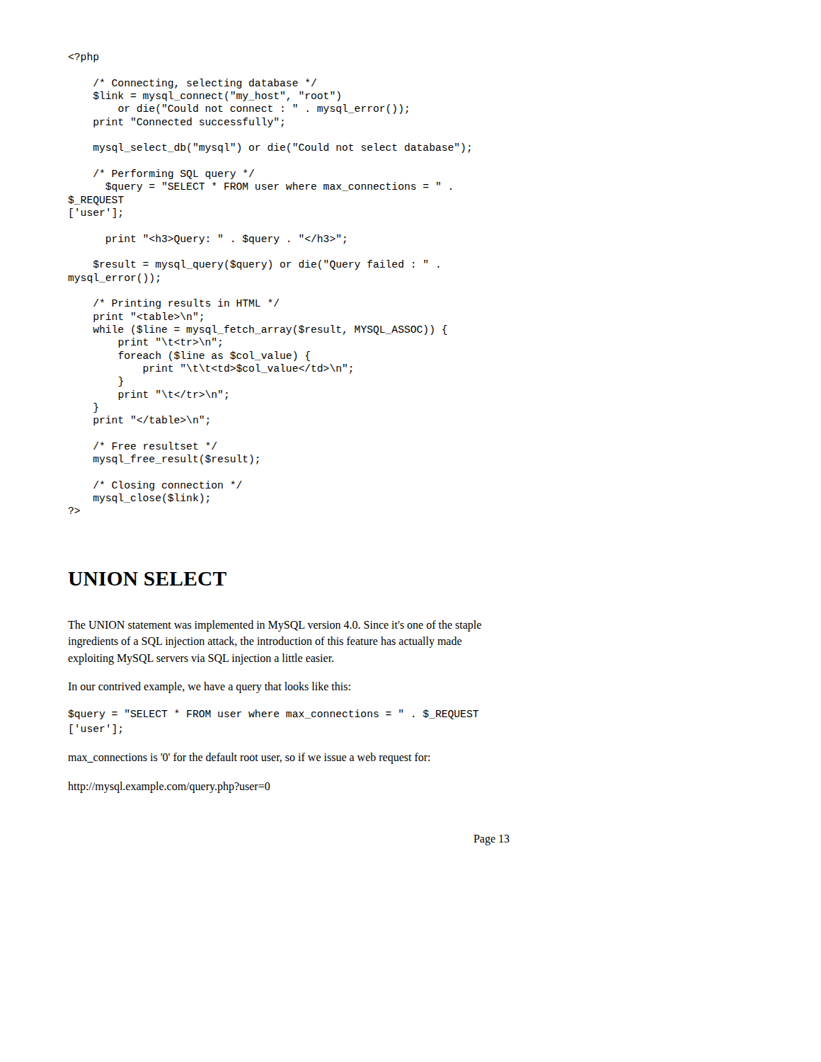<?php

    /* Connecting, selecting database */
    $link = mysql_connect("my_host", "root")
        or die("Could not connect : " . mysql_error());
    print "Connected successfully";

    mysql_select_db("mysql") or die("Could not select database");

    /* Performing SQL query */
      $query = "SELECT * FROM user where max_connections = " . $_REQUEST
['user'];

      print "<h3>Query: " . $query . "</h3>";

    $result = mysql_query($query) or die("Query failed : " .
mysql_error());

    /* Printing results in HTML */
    print "<table>\n";
    while ($line = mysql_fetch_array($result, MYSQL_ASSOC)) {
        print "\t<tr>\n";
        foreach ($line as $col_value) {
            print "\t\t<td>$col_value</td>\n";
        }
        print "\t</tr>\n";
    }
    print "</table>\n";

    /* Free resultset */
    mysql_free_result($result);

    /* Closing connection */
    mysql_close($link);
?>
UNION SELECT
The UNION statement was implemented in MySQL version 4.0. Since it's one of the staple ingredients of a SQL injection attack, the introduction of this feature has actually made exploiting MySQL servers via SQL injection a little easier.
In our contrived example, we have a query that looks like this:
$query = "SELECT * FROM user where max_connections = " . $_REQUEST ['user'];
max_connections is '0' for the default root user, so if we issue a web request for:
http://mysql.example.com/query.php?user=0
Page 13